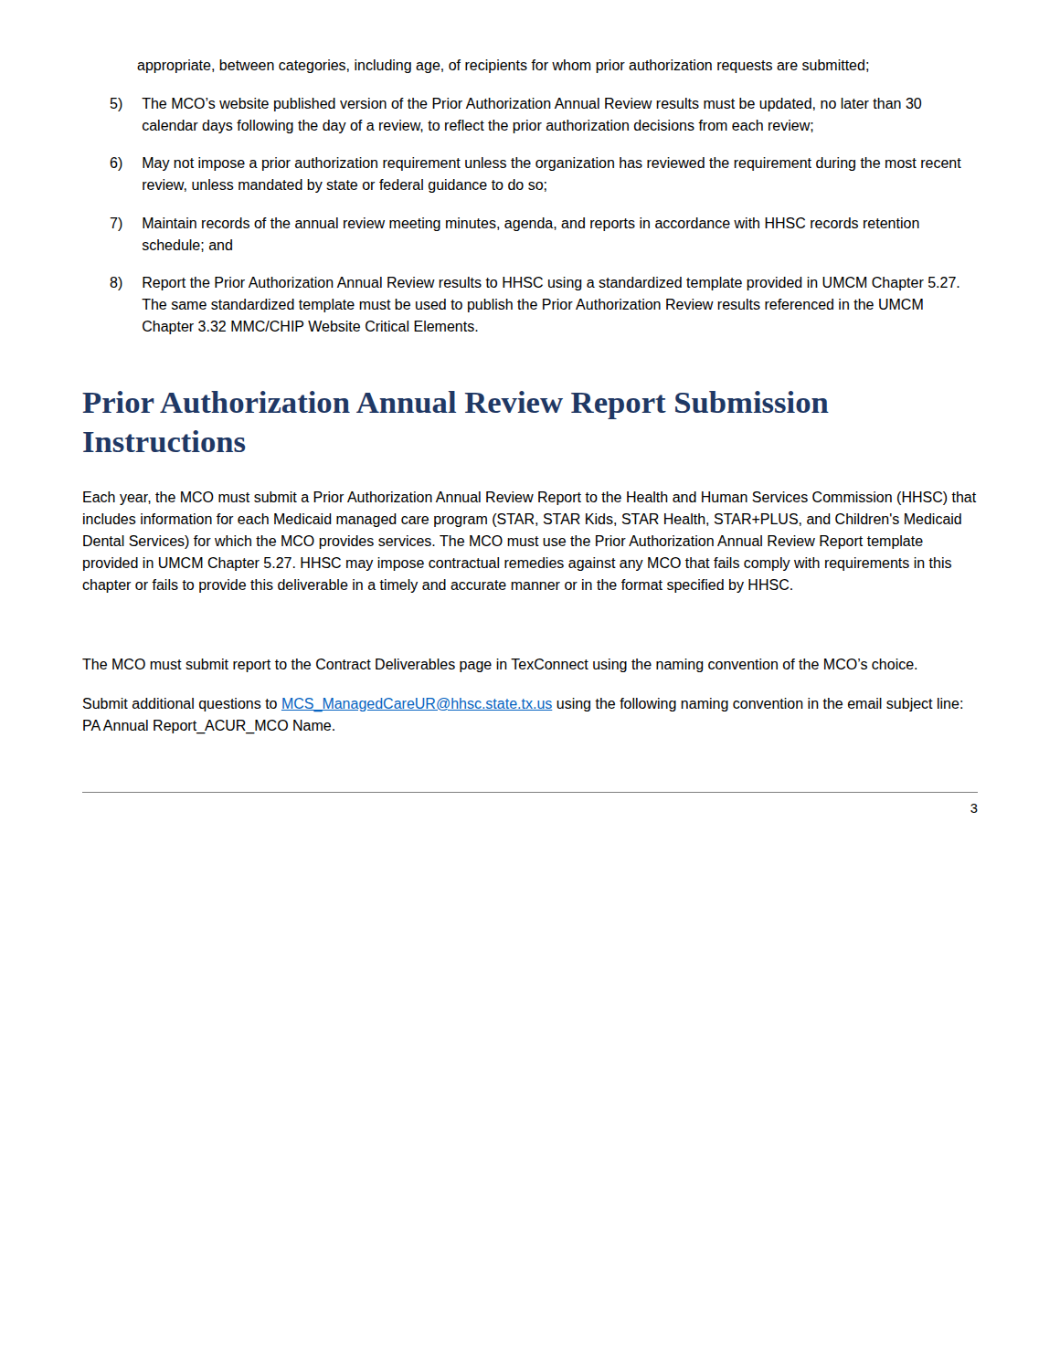appropriate, between categories, including age, of recipients for whom prior authorization requests are submitted;
5) The MCO’s website published version of the Prior Authorization Annual Review results must be updated, no later than 30 calendar days following the day of a review, to reflect the prior authorization decisions from each review;
6) May not impose a prior authorization requirement unless the organization has reviewed the requirement during the most recent review, unless mandated by state or federal guidance to do so;
7) Maintain records of the annual review meeting minutes, agenda, and reports in accordance with HHSC records retention schedule; and
8) Report the Prior Authorization Annual Review results to HHSC using a standardized template provided in UMCM Chapter 5.27. The same standardized template must be used to publish the Prior Authorization Review results referenced in the UMCM Chapter 3.32 MMC/CHIP Website Critical Elements.
Prior Authorization Annual Review Report Submission Instructions
Each year, the MCO must submit a Prior Authorization Annual Review Report to the Health and Human Services Commission (HHSC) that includes information for each Medicaid managed care program (STAR, STAR Kids, STAR Health, STAR+PLUS, and Children's Medicaid Dental Services) for which the MCO provides services. The MCO must use the Prior Authorization Annual Review Report template provided in UMCM Chapter 5.27. HHSC may impose contractual remedies against any MCO that fails comply with requirements in this chapter or fails to provide this deliverable in a timely and accurate manner or in the format specified by HHSC.
The MCO must submit report to the Contract Deliverables page in TexConnect using the naming convention of the MCO’s choice.
Submit additional questions to MCS_ManagedCareUR@hhsc.state.tx.us using the following naming convention in the email subject line: PA Annual Report_ACUR_MCO Name.
3